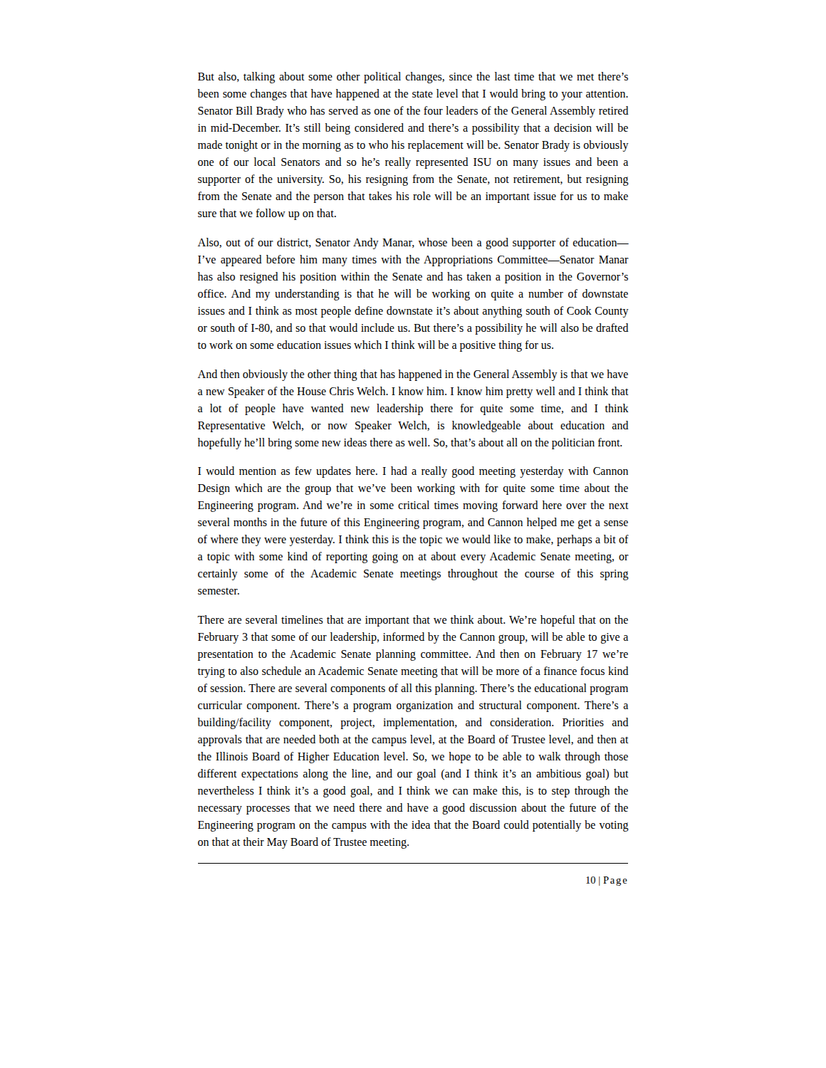But also, talking about some other political changes, since the last time that we met there’s been some changes that have happened at the state level that I would bring to your attention. Senator Bill Brady who has served as one of the four leaders of the General Assembly retired in mid-December. It’s still being considered and there’s a possibility that a decision will be made tonight or in the morning as to who his replacement will be. Senator Brady is obviously one of our local Senators and so he’s really represented ISU on many issues and been a supporter of the university. So, his resigning from the Senate, not retirement, but resigning from the Senate and the person that takes his role will be an important issue for us to make sure that we follow up on that.
Also, out of our district, Senator Andy Manar, whose been a good supporter of education—I’ve appeared before him many times with the Appropriations Committee—Senator Manar has also resigned his position within the Senate and has taken a position in the Governor’s office. And my understanding is that he will be working on quite a number of downstate issues and I think as most people define downstate it’s about anything south of Cook County or south of I-80, and so that would include us. But there’s a possibility he will also be drafted to work on some education issues which I think will be a positive thing for us.
And then obviously the other thing that has happened in the General Assembly is that we have a new Speaker of the House Chris Welch. I know him. I know him pretty well and I think that a lot of people have wanted new leadership there for quite some time, and I think Representative Welch, or now Speaker Welch, is knowledgeable about education and hopefully he’ll bring some new ideas there as well. So, that’s about all on the politician front.
I would mention as few updates here. I had a really good meeting yesterday with Cannon Design which are the group that we’ve been working with for quite some time about the Engineering program. And we’re in some critical times moving forward here over the next several months in the future of this Engineering program, and Cannon helped me get a sense of where they were yesterday. I think this is the topic we would like to make, perhaps a bit of a topic with some kind of reporting going on at about every Academic Senate meeting, or certainly some of the Academic Senate meetings throughout the course of this spring semester.
There are several timelines that are important that we think about. We’re hopeful that on the February 3 that some of our leadership, informed by the Cannon group, will be able to give a presentation to the Academic Senate planning committee. And then on February 17 we’re trying to also schedule an Academic Senate meeting that will be more of a finance focus kind of session. There are several components of all this planning. There’s the educational program curricular component. There’s a program organization and structural component. There’s a building/facility component, project, implementation, and consideration. Priorities and approvals that are needed both at the campus level, at the Board of Trustee level, and then at the Illinois Board of Higher Education level. So, we hope to be able to walk through those different expectations along the line, and our goal (and I think it’s an ambitious goal) but nevertheless I think it’s a good goal, and I think we can make this, is to step through the necessary processes that we need there and have a good discussion about the future of the Engineering program on the campus with the idea that the Board could potentially be voting on that at their May Board of Trustee meeting.
10 | Page